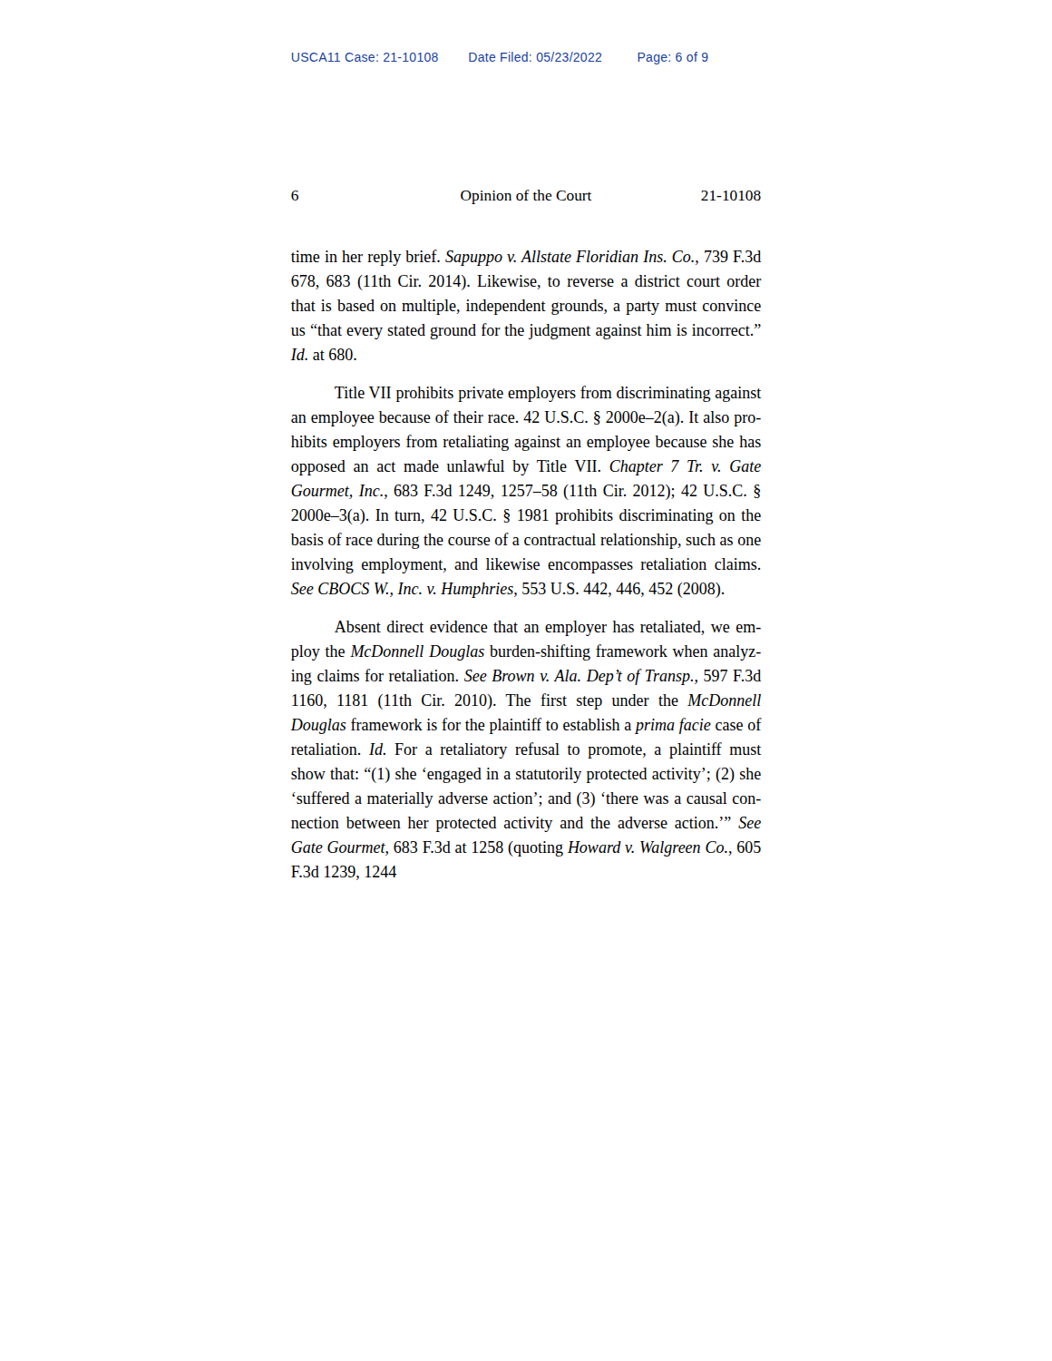USCA11 Case: 21-10108 Date Filed: 05/23/2022 Page: 6 of 9
6 Opinion of the Court 21-10108
time in her reply brief. Sapuppo v. Allstate Floridian Ins. Co., 739 F.3d 678, 683 (11th Cir. 2014). Likewise, to reverse a district court order that is based on multiple, independent grounds, a party must convince us “that every stated ground for the judgment against him is incorrect.” Id. at 680.
Title VII prohibits private employers from discriminating against an employee because of their race. 42 U.S.C. § 2000e–2(a). It also prohibits employers from retaliating against an employee because she has opposed an act made unlawful by Title VII. Chapter 7 Tr. v. Gate Gourmet, Inc., 683 F.3d 1249, 1257–58 (11th Cir. 2012); 42 U.S.C. § 2000e–3(a). In turn, 42 U.S.C. § 1981 prohibits discriminating on the basis of race during the course of a contractual relationship, such as one involving employment, and likewise encompasses retaliation claims. See CBOCS W., Inc. v. Humphries, 553 U.S. 442, 446, 452 (2008).
Absent direct evidence that an employer has retaliated, we employ the McDonnell Douglas burden-shifting framework when analyzing claims for retaliation. See Brown v. Ala. Dep’t of Transp., 597 F.3d 1160, 1181 (11th Cir. 2010). The first step under the McDonnell Douglas framework is for the plaintiff to establish a prima facie case of retaliation. Id. For a retaliatory refusal to promote, a plaintiff must show that: “(1) she ‘engaged in a statutorily protected activity’; (2) she ‘suffered a materially adverse action’; and (3) ‘there was a causal connection between her protected activity and the adverse action.’” See Gate Gourmet, 683 F.3d at 1258 (quoting Howard v. Walgreen Co., 605 F.3d 1239, 1244